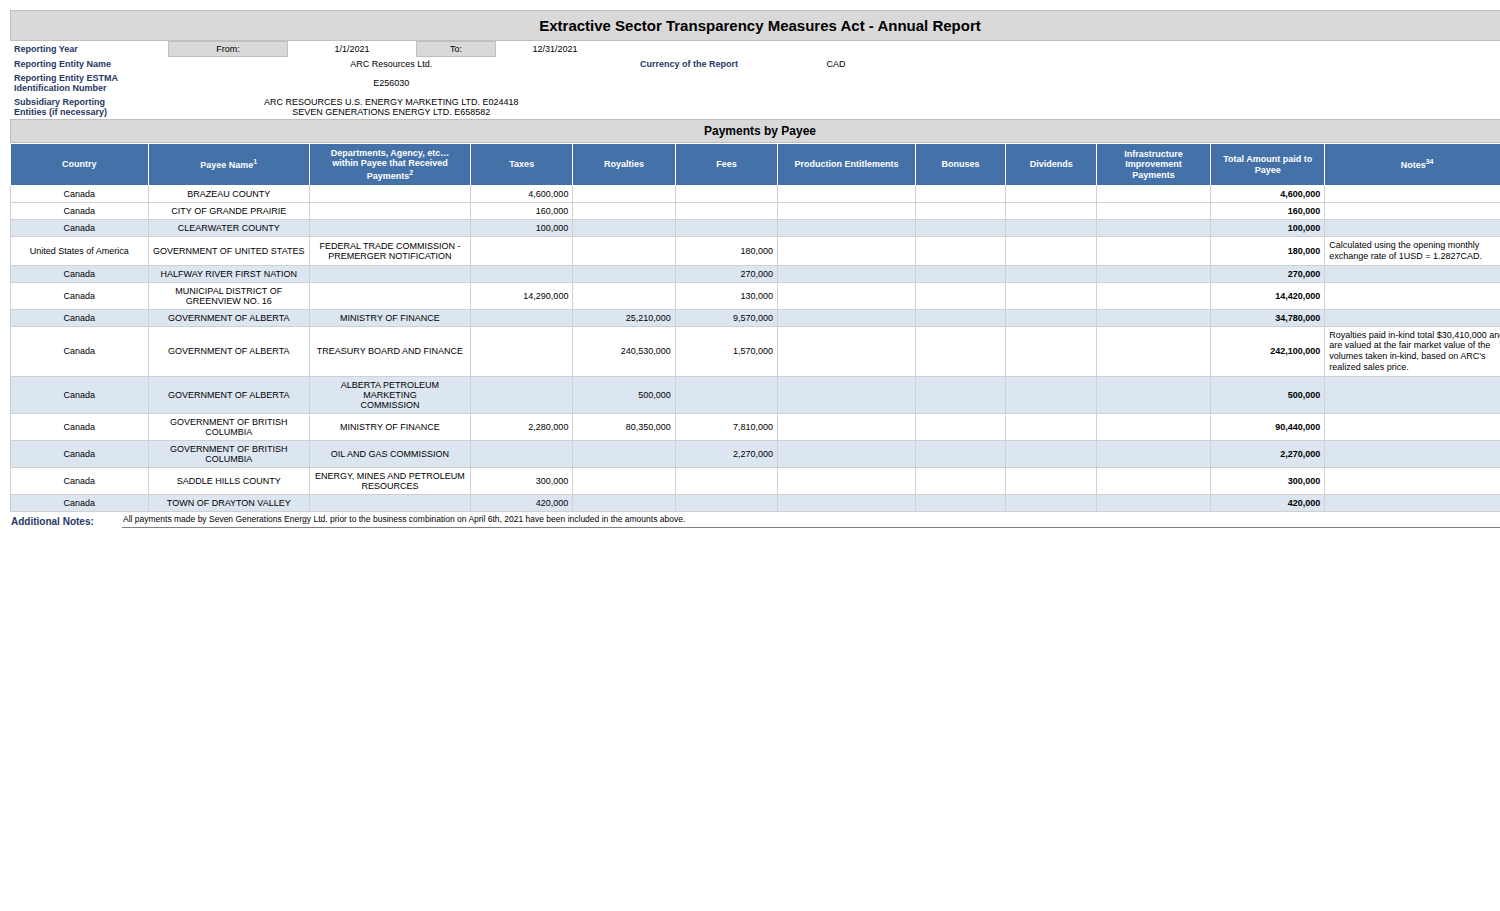Extractive Sector Transparency Measures Act - Annual Report
| Reporting Year | From: | 1/1/2021 | To: | 12/31/2021 | | | |
| Reporting Entity Name | ARC Resources Ltd. | Currency of the Report | CAD | |
| Reporting Entity ESTMA Identification Number | E256030 | | | |
| Subsidiary Reporting Entities (if necessary) | ARC RESOURCES U.S. ENERGY MARKETING LTD. E024418 SEVEN GENERATIONS ENERGY LTD. E658582 | | | |
Payments by Payee
| Country | Payee Name 1 | Departments, Agency, etc… within Payee that Received Payments 2 | Taxes | Royalties | Fees | Production Entitlements | Bonuses | Dividends | Infrastructure Improvement Payments | Total Amount paid to Payee | Notes 34 |
| --- | --- | --- | --- | --- | --- | --- | --- | --- | --- | --- | --- |
| Canada | BRAZEAU COUNTY | | 4,600,000 | | | | | | | 4,600,000 | |
| Canada | CITY OF GRANDE PRAIRIE | | 160,000 | | | | | | | 160,000 | |
| Canada | CLEARWATER COUNTY | | 100,000 | | | | | | | 100,000 | |
| United States of America | GOVERNMENT OF UNITED STATES | FEDERAL TRADE COMMISSION - PREMERGER NOTIFICATION | | | 180,000 | | | | | 180,000 | Calculated using the opening monthly exchange rate of 1USD = 1.2827CAD. |
| Canada | HALFWAY RIVER FIRST NATION | | | | 270,000 | | | | | 270,000 | |
| Canada | MUNICIPAL DISTRICT OF GREENVIEW NO. 16 | | 14,290,000 | | 130,000 | | | | | 14,420,000 | |
| Canada | GOVERNMENT OF ALBERTA | MINISTRY OF FINANCE | | 25,210,000 | 9,570,000 | | | | | 34,780,000 | |
| Canada | GOVERNMENT OF ALBERTA | TREASURY BOARD AND FINANCE | | 240,530,000 | 1,570,000 | | | | | 242,100,000 | Royalties paid in-kind total $30,410,000 and are valued at the fair market value of the volumes taken in-kind, based on ARC's realized sales price. |
| Canada | GOVERNMENT OF ALBERTA | ALBERTA PETROLEUM MARKETING COMMISSION | | 500,000 | | | | | | 500,000 | |
| Canada | GOVERNMENT OF BRITISH COLUMBIA | MINISTRY OF FINANCE | 2,280,000 | 80,350,000 | 7,810,000 | | | | | 90,440,000 | |
| Canada | GOVERNMENT OF BRITISH COLUMBIA | OIL AND GAS COMMISSION | | | 2,270,000 | | | | | 2,270,000 | |
| Canada | SADDLE HILLS COUNTY | ENERGY, MINES AND PETROLEUM RESOURCES | 300,000 | | | | | | | 300,000 | |
| Canada | TOWN OF DRAYTON VALLEY | | 420,000 | | | | | | | 420,000 | |
| Additional Notes: | All payments made by Seven Generations Energy Ltd. prior to the business combination on April 6th, 2021 have been included in the amounts above. |